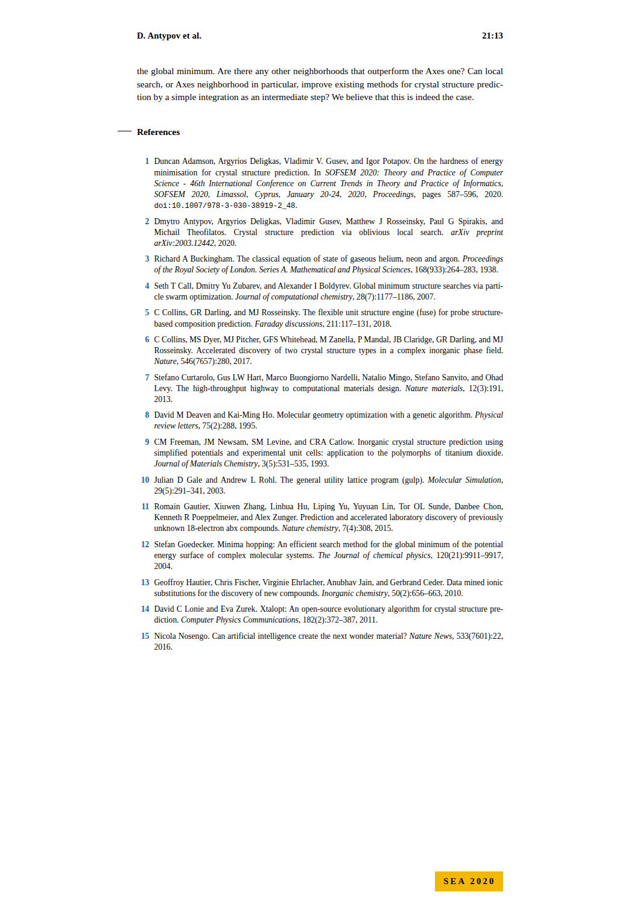D. Antypov et al. 21:13
the global minimum. Are there any other neighborhoods that outperform the Axes one? Can local search, or Axes neighborhood in particular, improve existing methods for crystal structure prediction by a simple integration as an intermediate step? We believe that this is indeed the case.
References
Duncan Adamson, Argyrios Deligkas, Vladimir V. Gusev, and Igor Potapov. On the hardness of energy minimisation for crystal structure prediction. In SOFSEM 2020: Theory and Practice of Computer Science - 46th International Conference on Current Trends in Theory and Practice of Informatics, SOFSEM 2020, Limassol, Cyprus, January 20-24, 2020, Proceedings, pages 587–596, 2020. doi:10.1007/978-3-030-38919-2_48.
Dmytro Antypov, Argyrios Deligkas, Vladimir Gusev, Matthew J Rosseinsky, Paul G Spirakis, and Michail Theofilatos. Crystal structure prediction via oblivious local search. arXiv preprint arXiv:2003.12442, 2020.
Richard A Buckingham. The classical equation of state of gaseous helium, neon and argon. Proceedings of the Royal Society of London. Series A. Mathematical and Physical Sciences, 168(933):264–283, 1938.
Seth T Call, Dmitry Yu Zubarev, and Alexander I Boldyrev. Global minimum structure searches via particle swarm optimization. Journal of computational chemistry, 28(7):1177–1186, 2007.
C Collins, GR Darling, and MJ Rosseinsky. The flexible unit structure engine (fuse) for probe structure-based composition prediction. Faraday discussions, 211:117–131, 2018.
C Collins, MS Dyer, MJ Pitcher, GFS Whitehead, M Zanella, P Mandal, JB Claridge, GR Darling, and MJ Rosseinsky. Accelerated discovery of two crystal structure types in a complex inorganic phase field. Nature, 546(7657):280, 2017.
Stefano Curtarolo, Gus LW Hart, Marco Buongiorno Nardelli, Natalio Mingo, Stefano Sanvito, and Ohad Levy. The high-throughput highway to computational materials design. Nature materials, 12(3):191, 2013.
David M Deaven and Kai-Ming Ho. Molecular geometry optimization with a genetic algorithm. Physical review letters, 75(2):288, 1995.
CM Freeman, JM Newsam, SM Levine, and CRA Catlow. Inorganic crystal structure prediction using simplified potentials and experimental unit cells: application to the polymorphs of titanium dioxide. Journal of Materials Chemistry, 3(5):531–535, 1993.
Julian D Gale and Andrew L Rohl. The general utility lattice program (gulp). Molecular Simulation, 29(5):291–341, 2003.
Romain Gautier, Xiuwen Zhang, Linhua Hu, Liping Yu, Yuyuan Lin, Tor OL Sunde, Danbee Chon, Kenneth R Poeppelmeier, and Alex Zunger. Prediction and accelerated laboratory discovery of previously unknown 18-electron abx compounds. Nature chemistry, 7(4):308, 2015.
Stefan Goedecker. Minima hopping: An efficient search method for the global minimum of the potential energy surface of complex molecular systems. The Journal of chemical physics, 120(21):9911–9917, 2004.
Geoffroy Hautier, Chris Fischer, Virginie Ehrlacher, Anubhav Jain, and Gerbrand Ceder. Data mined ionic substitutions for the discovery of new compounds. Inorganic chemistry, 50(2):656–663, 2010.
David C Lonie and Eva Zurek. Xtalopt: An open-source evolutionary algorithm for crystal structure prediction. Computer Physics Communications, 182(2):372–387, 2011.
Nicola Nosengo. Can artificial intelligence create the next wonder material? Nature News, 533(7601):22, 2016.
SEA 2020